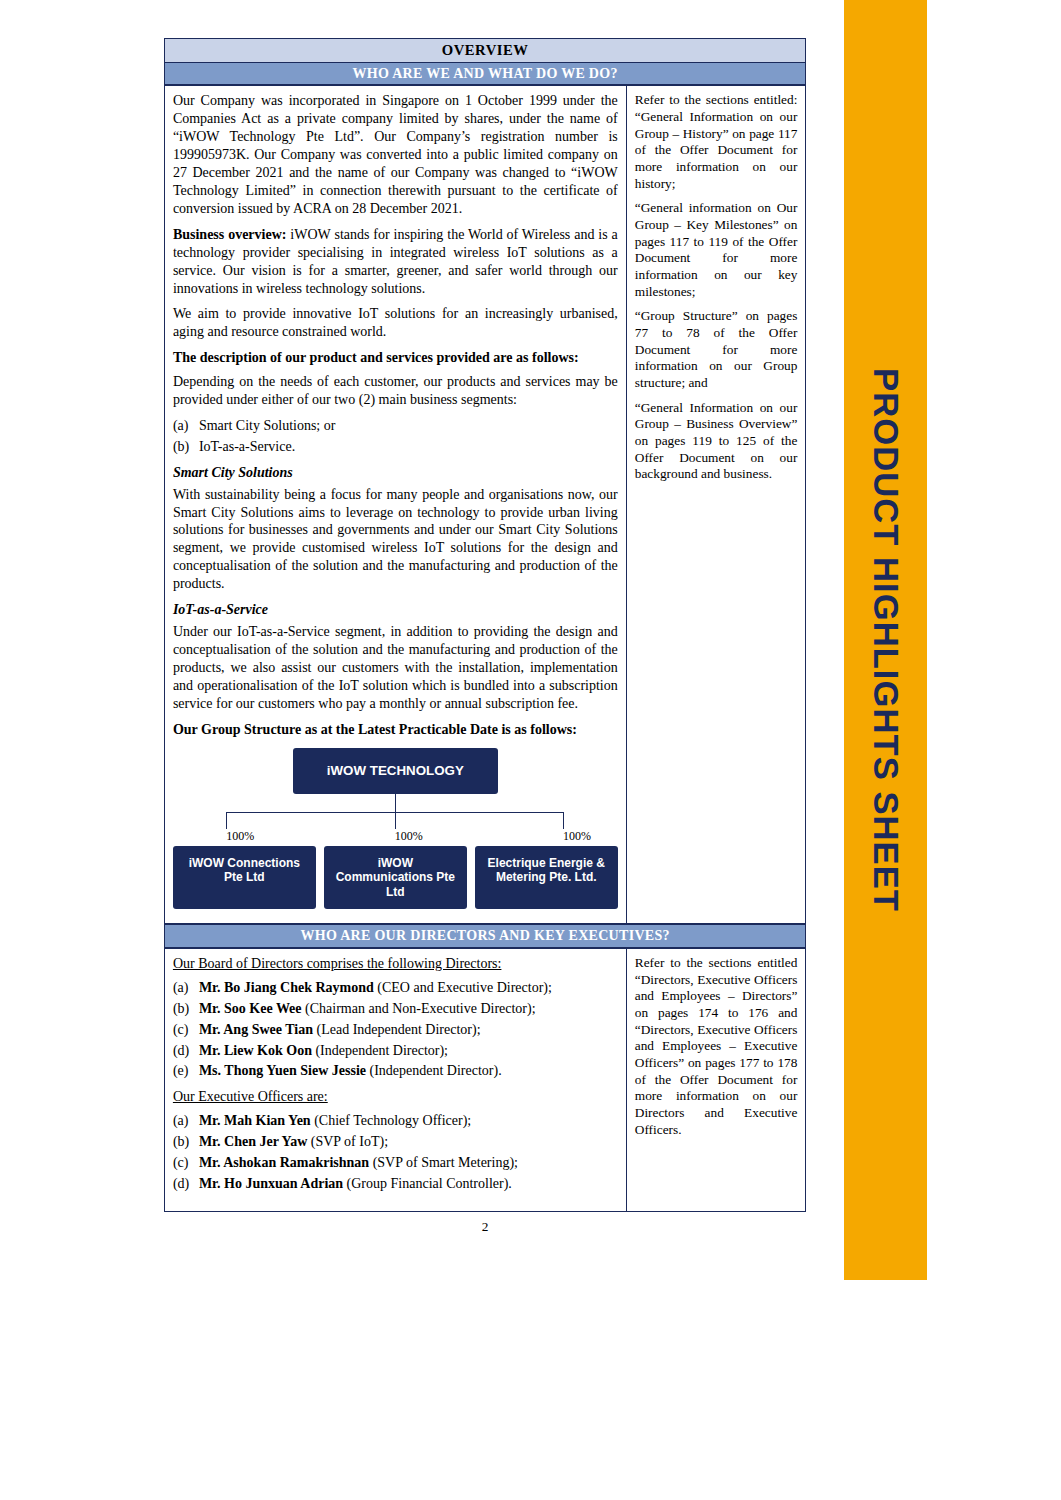PRODUCT HIGHLIGHTS SHEET
OVERVIEW
WHO ARE WE AND WHAT DO WE DO?
| Our Company was incorporated in Singapore on 1 October 1999 under the Companies Act as a private company limited by shares, under the name of “iWOW Technology Pte Ltd”. Our Company’s registration number is 199905973K. Our Company was converted into a public limited company on 27 December 2021 and the name of our Company was changed to “iWOW Technology Limited” in connection therewith pursuant to the certificate of conversion issued by ACRA on 28 December 2021. Business overview: iWOW stands for inspiring the World of Wireless and is a technology provider specialising in integrated wireless IoT solutions as a service. Our vision is for a smarter, greener, and safer world through our innovations in wireless technology solutions. We aim to provide innovative IoT solutions for an increasingly urbanised, aging and resource constrained world. The description of our product and services provided are as follows: Depending on the needs of each customer, our products and services may be provided under either of our two (2) main business segments: (a) Smart City Solutions; or (b) IoT-as-a-Service. Smart City Solutions With sustainability being a focus for many people and organisations now, our Smart City Solutions aims to leverage on technology to provide urban living solutions for businesses and governments and under our Smart City Solutions segment, we provide customised wireless IoT solutions for the design and conceptualisation of the solution and the manufacturing and production of the products. IoT-as-a-Service Under our IoT-as-a-Service segment, in addition to providing the design and conceptualisation of the solution and the manufacturing and production of the products, we also assist our customers with the installation, implementation and operationalisation of the IoT solution which is bundled into a subscription service for our customers who pay a monthly or annual subscription fee. Our Group Structure as at the Latest Practicable Date is as follows: iWOW TECHNOLOGY 100% 100% 100% iWOW Connections Pte Ltd iWOW Communications Pte Ltd Electrique Energie & Metering Pte. Ltd. | Refer to the sections entitled: “General Information on our Group – History” on page 117 of the Offer Document for more information on our history; “General information on Our Group – Key Milestones” on pages 117 to 119 of the Offer Document for more information on our key milestones; “Group Structure” on pages 77 to 78 of the Offer Document for more information on our Group structure; and “General Information on our Group – Business Overview” on pages 119 to 125 of the Offer Document on our background and business. |
WHO ARE OUR DIRECTORS AND KEY EXECUTIVES?
| Our Board of Directors comprises the following Directors: (a) Mr. Bo Jiang Chek Raymond (CEO and Executive Director); (b) Mr. Soo Kee Wee (Chairman and Non-Executive Director); (c) Mr. Ang Swee Tian (Lead Independent Director); (d) Mr. Liew Kok Oon (Independent Director); (e) Ms. Thong Yuen Siew Jessie (Independent Director). Our Executive Officers are: (a) Mr. Mah Kian Yen (Chief Technology Officer); (b) Mr. Chen Jer Yaw (SVP of IoT); (c) Mr. Ashokan Ramakrishnan (SVP of Smart Metering); (d) Mr. Ho Junxuan Adrian (Group Financial Controller). | Refer to the sections entitled “Directors, Executive Officers and Employees – Directors” on pages 174 to 176 and “Directors, Executive Officers and Employees – Executive Officers” on pages 177 to 178 of the Offer Document for more information on our Directors and Executive Officers. |
2